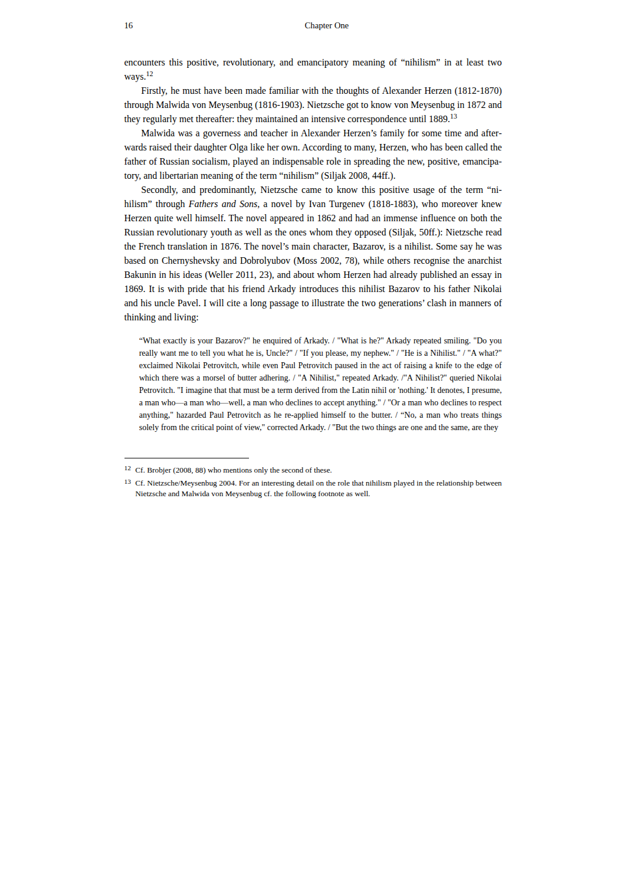16 Chapter One
encounters this positive, revolutionary, and emancipatory meaning of “nihilism” in at least two ways.12
Firstly, he must have been made familiar with the thoughts of Alexander Herzen (1812-1870) through Malwida von Meysenbug (1816-1903). Nietzsche got to know von Meysenbug in 1872 and they regularly met thereafter: they maintained an intensive correspondence until 1889.13
Malwida was a governess and teacher in Alexander Herzen’s family for some time and afterwards raised their daughter Olga like her own. According to many, Herzen, who has been called the father of Russian socialism, played an indispensable role in spreading the new, positive, emancipatory, and libertarian meaning of the term “nihilism” (Siljak 2008, 44ff.).
Secondly, and predominantly, Nietzsche came to know this positive usage of the term “nihilism” through Fathers and Sons, a novel by Ivan Turgenev (1818-1883), who moreover knew Herzen quite well himself. The novel appeared in 1862 and had an immense influence on both the Russian revolutionary youth as well as the ones whom they opposed (Siljak, 50ff.): Nietzsche read the French translation in 1876. The novel’s main character, Bazarov, is a nihilist. Some say he was based on Chernyshevsky and Dobrolyubov (Moss 2002, 78), while others recognise the anarchist Bakunin in his ideas (Weller 2011, 23), and about whom Herzen had already published an essay in 1869. It is with pride that his friend Arkady introduces this nihilist Bazarov to his father Nikolai and his uncle Pavel. I will cite a long passage to illustrate the two generations’ clash in manners of thinking and living:
“What exactly is your Bazarov?" he enquired of Arkady. / "What is he?" Arkady repeated smiling. "Do you really want me to tell you what he is, Uncle?" / "If you please, my nephew." / "He is a Nihilist." / "A what?" exclaimed Nikolai Petrovitch, while even Paul Petrovitch paused in the act of raising a knife to the edge of which there was a morsel of butter adhering. / "A Nihilist," repeated Arkady. /"A Nihilist?" queried Nikolai Petrovitch. "I imagine that that must be a term derived from the Latin nihil or 'nothing.' It denotes, I presume, a man who—a man who—well, a man who declines to accept anything." / "Or a man who declines to respect anything," hazarded Paul Petrovitch as he re-applied himself to the butter. / “No, a man who treats things solely from the critical point of view," corrected Arkady. / "But the two things are one and the same, are they
12 Cf. Brobjer (2008, 88) who mentions only the second of these.
13 Cf. Nietzsche/Meysenbug 2004. For an interesting detail on the role that nihilism played in the relationship between Nietzsche and Malwida von Meysenbug cf. the following footnote as well.